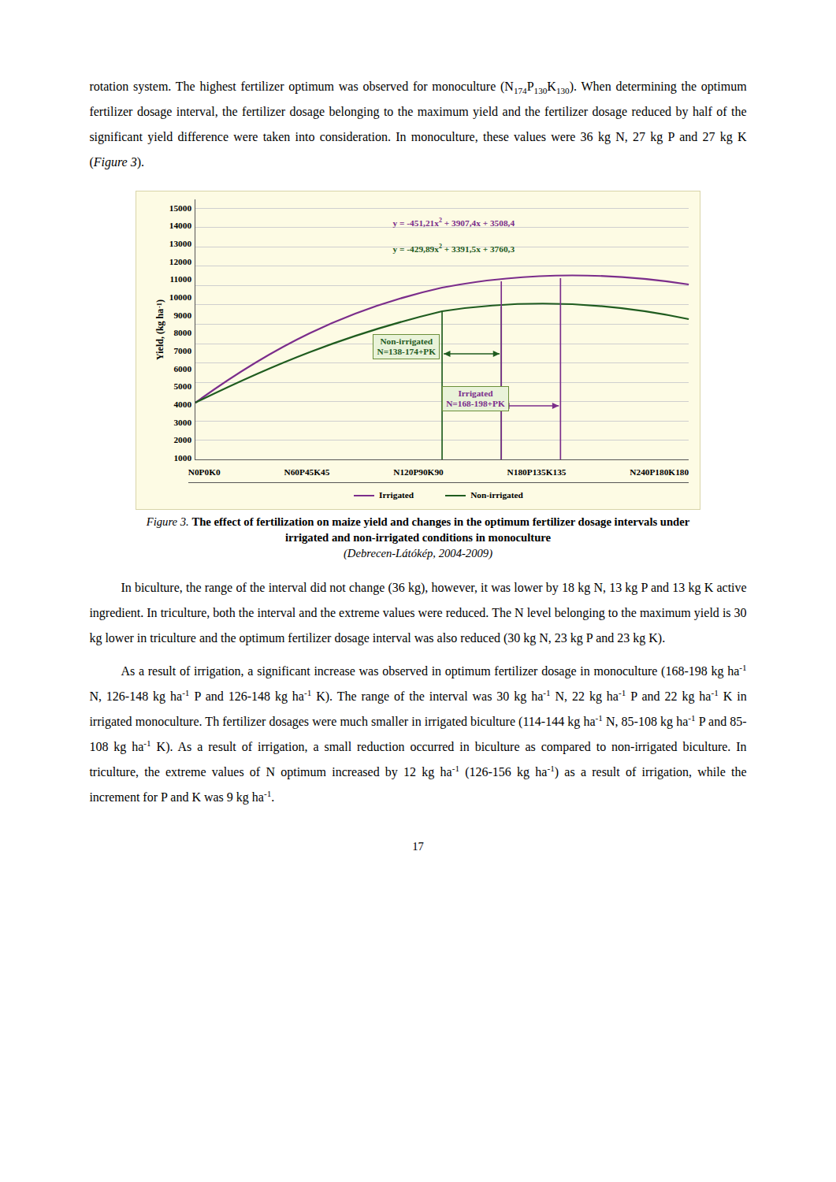rotation system. The highest fertilizer optimum was observed for monoculture (N174P130K130). When determining the optimum fertilizer dosage interval, the fertilizer dosage belonging to the maximum yield and the fertilizer dosage reduced by half of the significant yield difference were taken into consideration. In monoculture, these values were 36 kg N, 27 kg P and 27 kg K (Figure 3).
Yield, (kg ha-1)
15000
14000
13000
12000
11000
10000
9000
8000
7000
6000
5000
4000
3000
2000
1000
y = -451,21x2 + 3907,4x + 3508,4
y = -429,89x2 + 3391,5x + 3760,3
Non-irrigated
N=138-174+PK
Irrigated
N=168-198+PK
N0P0K0
N60P45K45
N120P90K90
N180P135K135
N240P180K180
Irrigated Non-irrigated
Figure 3. The effect of fertilization on maize yield and changes in the optimum fertilizer dosage intervals under irrigated and non-irrigated conditions in monoculture
(Debrecen-Látókép, 2004-2009)
In biculture, the range of the interval did not change (36 kg), however, it was lower by 18 kg N, 13 kg P and 13 kg K active ingredient. In triculture, both the interval and the extreme values were reduced. The N level belonging to the maximum yield is 30 kg lower in triculture and the optimum fertilizer dosage interval was also reduced (30 kg N, 23 kg P and 23 kg K).
As a result of irrigation, a significant increase was observed in optimum fertilizer dosage in monoculture (168-198 kg ha-1 N, 126-148 kg ha-1 P and 126-148 kg ha-1 K). The range of the interval was 30 kg ha-1 N, 22 kg ha-1 P and 22 kg ha-1 K in irrigated monoculture. Th fertilizer dosages were much smaller in irrigated biculture (114-144 kg ha-1 N, 85-108 kg ha-1 P and 85-108 kg ha-1 K). As a result of irrigation, a small reduction occurred in biculture as compared to non-irrigated biculture. In triculture, the extreme values of N optimum increased by 12 kg ha-1 (126-156 kg ha-1) as a result of irrigation, while the increment for P and K was 9 kg ha-1.
17